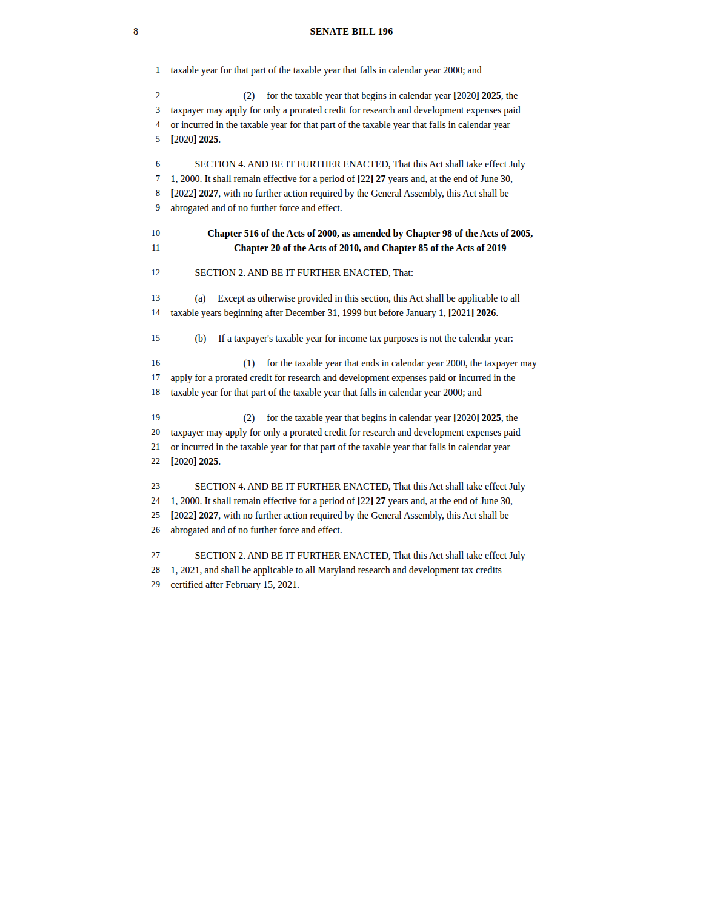8
SENATE BILL 196
1
taxable year for that part of the taxable year that falls in calendar year 2000; and
2
(2) for the taxable year that begins in calendar year [2020] 2025, the
3
taxpayer may apply for only a prorated credit for research and development expenses paid
4
or incurred in the taxable year for that part of the taxable year that falls in calendar year
5
[2020] 2025.
6
SECTION 4. AND BE IT FURTHER ENACTED, That this Act shall take effect July
7
1, 2000. It shall remain effective for a period of [22] 27 years and, at the end of June 30,
8
[2022] 2027, with no further action required by the General Assembly, this Act shall be
9
abrogated and of no further force and effect.
10
Chapter 516 of the Acts of 2000, as amended by Chapter 98 of the Acts of 2005,
11
Chapter 20 of the Acts of 2010, and Chapter 85 of the Acts of 2019
12
SECTION 2. AND BE IT FURTHER ENACTED, That:
13
(a) Except as otherwise provided in this section, this Act shall be applicable to all
14
taxable years beginning after December 31, 1999 but before January 1, [2021] 2026.
15
(b) If a taxpayer's taxable year for income tax purposes is not the calendar year:
16
(1) for the taxable year that ends in calendar year 2000, the taxpayer may
17
apply for a prorated credit for research and development expenses paid or incurred in the
18
taxable year for that part of the taxable year that falls in calendar year 2000; and
19
(2) for the taxable year that begins in calendar year [2020] 2025, the
20
taxpayer may apply for only a prorated credit for research and development expenses paid
21
or incurred in the taxable year for that part of the taxable year that falls in calendar year
22
[2020] 2025.
23
SECTION 4. AND BE IT FURTHER ENACTED, That this Act shall take effect July
24
1, 2000. It shall remain effective for a period of [22] 27 years and, at the end of June 30,
25
[2022] 2027, with no further action required by the General Assembly, this Act shall be
26
abrogated and of no further force and effect.
27
SECTION 2. AND BE IT FURTHER ENACTED, That this Act shall take effect July
28
1, 2021, and shall be applicable to all Maryland research and development tax credits
29
certified after February 15, 2021.